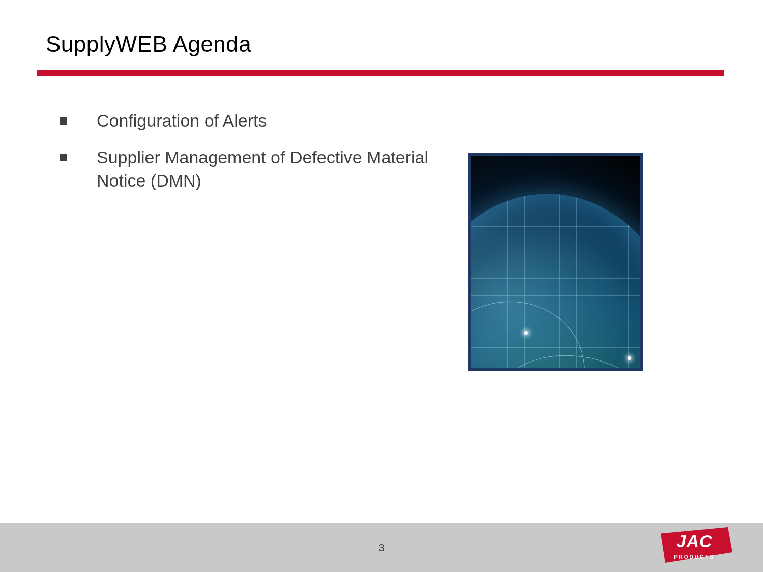SupplyWEB Agenda
Configuration of Alerts
Supplier Management of Defective Material Notice (DMN)
3
JAC
PRODUCTS